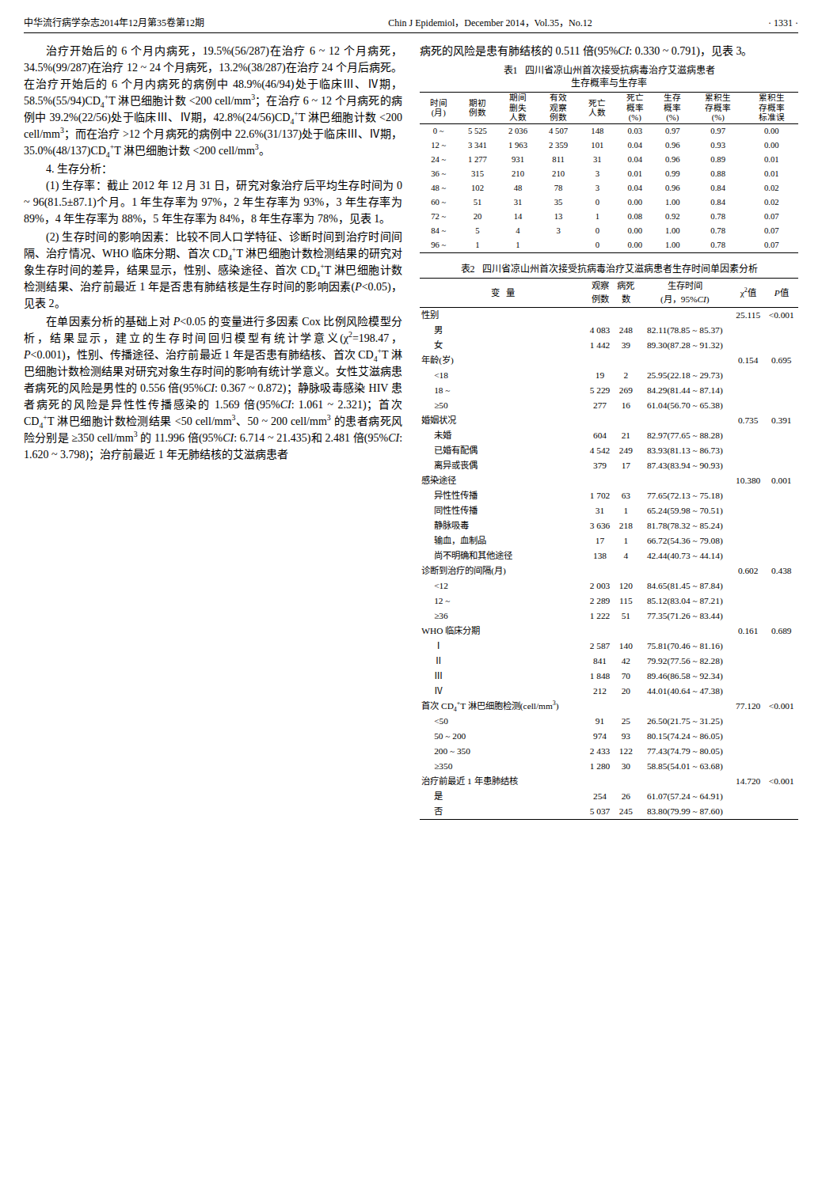中华流行病学杂志2014年12月第35卷第12期 Chin J Epidemiol，December 2014，Vol.35，No.12 · 1331 ·
治疗开始后的 6 个月内病死，19.5%(56/287)在治疗 6 ~ 12 个月病死，34.5%(99/287)在治疗 12 ~ 24 个月病死，13.2%(38/287)在治疗 24 个月后病死。在治疗开始后的 6 个月内病死的病例中 48.9%(46/94)处于临床Ⅲ、Ⅳ期，58.5%(55/94)CD4+T 淋巴细胞计数 <200 cell/mm3；在治疗 6 ~ 12 个月病死的病例中 39.2%(22/56)处于临床Ⅲ、Ⅳ期，42.8%(24/56)CD4+T 淋巴细胞计数 <200 cell/mm3；而在治疗 >12 个月病死的病例中 22.6%(31/137)处于临床Ⅲ、Ⅳ期，35.0%(48/137)CD4+T 淋巴细胞计数 <200 cell/mm3。
4. 生存分析：
(1) 生存率：截止 2012 年 12 月 31 日，研究对象治疗后平均生存时间为 0 ~ 96(81.5±87.1)个月。1 年生存率为 97%，2 年生存率为 93%，3 年生存率为 89%，4 年生存率为 88%，5 年生存率为 84%，8 年生存率为 78%，见表 1。
(2) 生存时间的影响因素：比较不同人口学特征、诊断时间到治疗时间间隔、治疗情况、WHO 临床分期、首次 CD4+T 淋巴细胞计数检测结果的研究对象生存时间的差异，结果显示，性别、感染途径、首次 CD4+T 淋巴细胞计数检测结果、治疗前最近 1 年是否患有肺结核是生存时间的影响因素(P<0.05)，见表 2。
在单因素分析的基础上对 P<0.05 的变量进行多因素 Cox 比例风险模型分析，结果显示，建立的生存时间回归模型有统计学意义(χ2=198.47，P<0.001)，性别、传播途径、治疗前最近 1 年是否患有肺结核、首次 CD4+T 淋巴细胞计数检测结果对研究对象生存时间的影响有统计学意义。女性艾滋病患者病死的风险是男性的 0.556 倍(95%CI: 0.367 ~ 0.872)；静脉吸毒感染 HIV 患者病死的风险是异性性传播感染的 1.569 倍(95%CI: 1.061 ~ 2.321)；首次 CD4+T 淋巴细胞计数检测结果 <50 cell/mm3、50 ~ 200 cell/mm3 的患者病死风险分别是 ≥350 cell/mm3 的 11.996 倍(95%CI: 6.714 ~ 21.435)和 2.481 倍(95%CI: 1.620 ~ 3.798)；治疗前最近 1 年无肺结核的艾滋病患者
病死的风险是患有肺结核的 0.511 倍(95%CI: 0.330 ~ 0.791)，见表 3。
表1 四川省凉山州首次接受抗病毒治疗艾滋病患者 生存概率与生存率
| 时间 (月) | 期初 例数 | 期间 删失 人数 | 有效 观察 例数 | 死亡 人数 | 死亡 概率 (%) | 生存 概率 (%) | 累积生 存概率 (%) | 累积生 存概率 标准误 |
| --- | --- | --- | --- | --- | --- | --- | --- | --- |
| 0 ~ | 5 525 | 2 036 | 4 507 | 148 | 0.03 | 0.97 | 0.97 | 0.00 |
| 12 ~ | 3 341 | 1 963 | 2 359 | 101 | 0.04 | 0.96 | 0.93 | 0.00 |
| 24 ~ | 1 277 | 931 | 811 | 31 | 0.04 | 0.96 | 0.89 | 0.01 |
| 36 ~ | 315 | 210 | 210 | 3 | 0.01 | 0.99 | 0.88 | 0.01 |
| 48 ~ | 102 | 48 | 78 | 3 | 0.04 | 0.96 | 0.84 | 0.02 |
| 60 ~ | 51 | 31 | 35 | 0 | 0.00 | 1.00 | 0.84 | 0.02 |
| 72 ~ | 20 | 14 | 13 | 1 | 0.08 | 0.92 | 0.78 | 0.07 |
| 84 ~ | 5 | 4 | 3 | 0 | 0.00 | 1.00 | 0.78 | 0.07 |
| 96 ~ | 1 | 1 | | 0 | 0.00 | 1.00 | 0.78 | 0.07 |
表2 四川省凉山州首次接受抗病毒治疗艾滋病患者生存时间单因素分析
| 变 量 | 观察 例数 | 病死 数 | 生存时间 (月，95% CI ) | χ 2 值 | P 值 |
| --- | --- | --- | --- | --- | --- |
| 性别 | | | | 25.115 | <0.001 |
| 男 | 4 083 | 248 | 82.11(78.85 ~ 85.37) | | |
| 女 | 1 442 | 39 | 89.30(87.28 ~ 91.32) | | |
| 年龄(岁) | | | | 0.154 | 0.695 |
| <18 | 19 | 2 | 25.95(22.18 ~ 29.73) | | |
| 18 ~ | 5 229 | 269 | 84.29(81.44 ~ 87.14) | | |
| ≥50 | 277 | 16 | 61.04(56.70 ~ 65.38) | | |
| 婚姻状况 | | | | 0.735 | 0.391 |
| 未婚 | 604 | 21 | 82.97(77.65 ~ 88.28) | | |
| 已婚有配偶 | 4 542 | 249 | 83.93(81.13 ~ 86.73) | | |
| 离异或丧偶 | 379 | 17 | 87.43(83.94 ~ 90.93) | | |
| 感染途径 | | | | 10.380 | 0.001 |
| 异性性传播 | 1 702 | 63 | 77.65(72.13 ~ 75.18) | | |
| 同性性传播 | 31 | 1 | 65.24(59.98 ~ 70.51) | | |
| 静脉吸毒 | 3 636 | 218 | 81.78(78.32 ~ 85.24) | | |
| 输血，血制品 | 17 | 1 | 66.72(54.36 ~ 79.08) | | |
| 尚不明确和其他途径 | 138 | 4 | 42.44(40.73 ~ 44.14) | | |
| 诊断到治疗的间隔(月) | | | | 0.602 | 0.438 |
| <12 | 2 003 | 120 | 84.65(81.45 ~ 87.84) | | |
| 12 ~ | 2 289 | 115 | 85.12(83.04 ~ 87.21) | | |
| ≥36 | 1 222 | 51 | 77.35(71.26 ~ 83.44) | | |
| WHO 临床分期 | | | | 0.161 | 0.689 |
| Ⅰ | 2 587 | 140 | 75.81(70.46 ~ 81.16) | | |
| Ⅱ | 841 | 42 | 79.92(77.56 ~ 82.28) | | |
| Ⅲ | 1 848 | 70 | 89.46(86.58 ~ 92.34) | | |
| Ⅳ | 212 | 20 | 44.01(40.64 ~ 47.38) | | |
| 首次 CD 4 + T 淋巴细胞检测(cell/mm 3 ) | | | | 77.120 | <0.001 |
| <50 | 91 | 25 | 26.50(21.75 ~ 31.25) | | |
| 50 ~ 200 | 974 | 93 | 80.15(74.24 ~ 86.05) | | |
| 200 ~ 350 | 2 433 | 122 | 77.43(74.79 ~ 80.05) | | |
| ≥350 | 1 280 | 30 | 58.85(54.01 ~ 63.68) | | |
| 治疗前最近 1 年患肺结核 | | | | 14.720 | <0.001 |
| 是 | 254 | 26 | 61.07(57.24 ~ 64.91) | | |
| 否 | 5 037 | 245 | 83.80(79.99 ~ 87.60) | | |